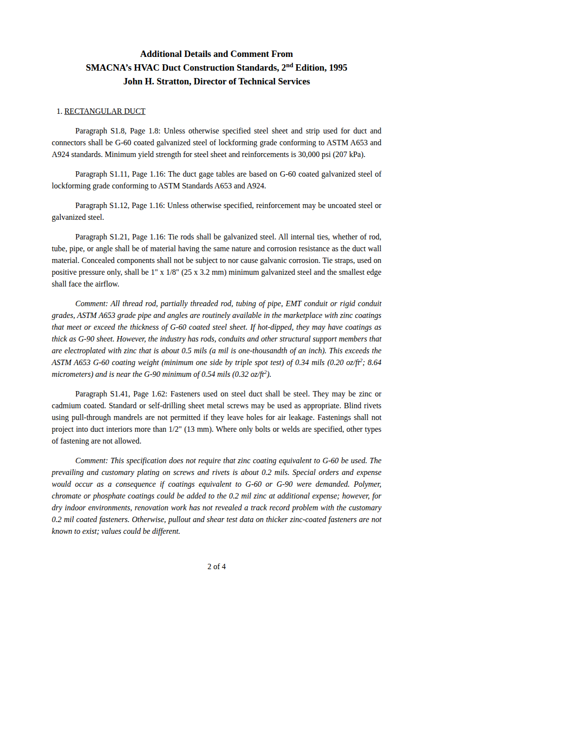Additional Details and Comment From SMACNA’s HVAC Duct Construction Standards, 2nd Edition, 1995 John H. Stratton, Director of Technical Services
RECTANGULAR DUCT
Paragraph S1.8, Page 1.8: Unless otherwise specified steel sheet and strip used for duct and connectors shall be G-60 coated galvanized steel of lockforming grade conforming to ASTM A653 and A924 standards. Minimum yield strength for steel sheet and reinforcements is 30,000 psi (207 kPa).
Paragraph S1.11, Page 1.16: The duct gage tables are based on G-60 coated galvanized steel of lockforming grade conforming to ASTM Standards A653 and A924.
Paragraph S1.12, Page 1.16: Unless otherwise specified, reinforcement may be uncoated steel or galvanized steel.
Paragraph S1.21, Page 1.16: Tie rods shall be galvanized steel. All internal ties, whether of rod, tube, pipe, or angle shall be of material having the same nature and corrosion resistance as the duct wall material. Concealed components shall not be subject to nor cause galvanic corrosion. Tie straps, used on positive pressure only, shall be 1" x 1/8" (25 x 3.2 mm) minimum galvanized steel and the smallest edge shall face the airflow.
Comment: All thread rod, partially threaded rod, tubing of pipe, EMT conduit or rigid conduit grades, ASTM A653 grade pipe and angles are routinely available in the marketplace with zinc coatings that meet or exceed the thickness of G-60 coated steel sheet. If hot-dipped, they may have coatings as thick as G-90 sheet. However, the industry has rods, conduits and other structural support members that are electroplated with zinc that is about 0.5 mils (a mil is one-thousandth of an inch). This exceeds the ASTM A653 G-60 coating weight (minimum one side by triple spot test) of 0.34 mils (0.20 oz/ft2; 8.64 micrometers) and is near the G-90 minimum of 0.54 mils (0.32 oz/ft2).
Paragraph S1.41, Page 1.62: Fasteners used on steel duct shall be steel. They may be zinc or cadmium coated. Standard or self-drilling sheet metal screws may be used as appropriate. Blind rivets using pull-through mandrels are not permitted if they leave holes for air leakage. Fastenings shall not project into duct interiors more than 1/2" (13 mm). Where only bolts or welds are specified, other types of fastening are not allowed.
Comment: This specification does not require that zinc coating equivalent to G-60 be used. The prevailing and customary plating on screws and rivets is about 0.2 mils. Special orders and expense would occur as a consequence if coatings equivalent to G-60 or G-90 were demanded. Polymer, chromate or phosphate coatings could be added to the 0.2 mil zinc at additional expense; however, for dry indoor environments, renovation work has not revealed a track record problem with the customary 0.2 mil coated fasteners. Otherwise, pullout and shear test data on thicker zinc-coated fasteners are not known to exist; values could be different.
2 of 4